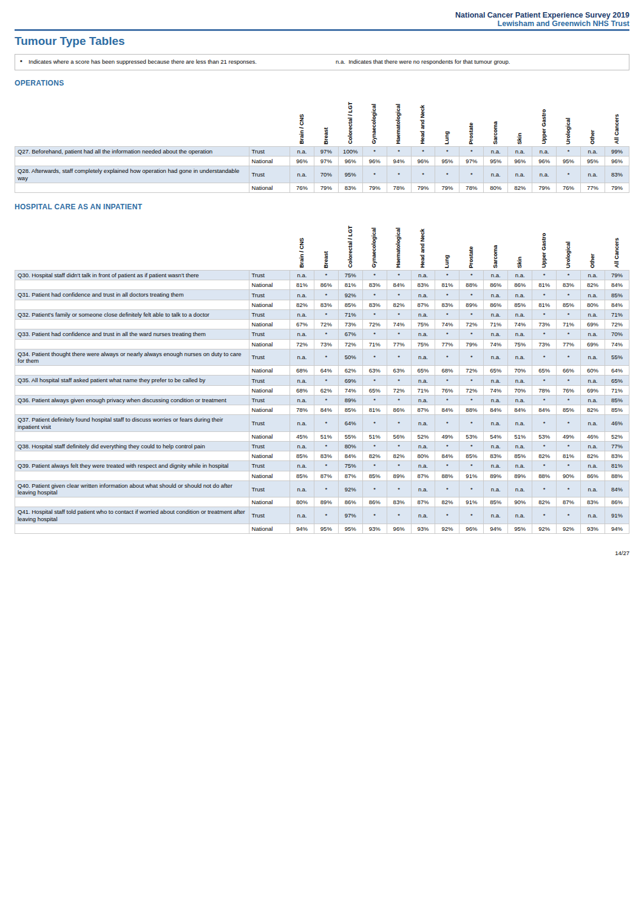National Cancer Patient Experience Survey 2019
Lewisham and Greenwich NHS Trust
Tumour Type Tables
*Indicates where a score has been suppressed because there are less than 21 responses.
n.a. Indicates that there were no respondents for that tumour group.
OPERATIONS
| | | Brain / CNS | Breast | Colorectal / LGT | Gynaecological | Haematological | Head and Neck | Lung | Prostate | Sarcoma | Skin | Upper Gastro | Urological | Other | All Cancers |
| --- | --- | --- | --- | --- | --- | --- | --- | --- | --- | --- | --- | --- | --- | --- | --- |
| Q27. Beforehand, patient had all the information needed about the operation | Trust | n.a. | 97% | 100% | * | * | * | * | * | n.a. | n.a. | n.a. | * | n.a. | 99% |
| | National | 96% | 97% | 96% | 96% | 94% | 96% | 95% | 97% | 95% | 96% | 96% | 95% | 95% | 96% |
| Q28. Afterwards, staff completely explained how operation had gone in understandable way | Trust | n.a. | 70% | 95% | * | * | * | * | * | n.a. | n.a. | n.a. | * | n.a. | 83% |
| | National | 76% | 79% | 83% | 79% | 78% | 79% | 79% | 78% | 80% | 82% | 79% | 76% | 77% | 79% |
HOSPITAL CARE AS AN INPATIENT
| | | Brain / CNS | Breast | Colorectal / LGT | Gynaecological | Haematological | Head and Neck | Lung | Prostate | Sarcoma | Skin | Upper Gastro | Urological | Other | All Cancers |
| --- | --- | --- | --- | --- | --- | --- | --- | --- | --- | --- | --- | --- | --- | --- | --- |
| Q30. Hospital staff didn't talk in front of patient as if patient wasn't there | Trust | n.a. | * | 75% | * | * | n.a. | * | * | n.a. | n.a. | * | * | n.a. | 79% |
| | National | 81% | 86% | 81% | 83% | 84% | 83% | 81% | 88% | 86% | 86% | 81% | 83% | 82% | 84% |
| Q31. Patient had confidence and trust in all doctors treating them | Trust | n.a. | * | 92% | * | * | n.a. | * | * | n.a. | n.a. | * | * | n.a. | 85% |
| | National | 82% | 83% | 85% | 83% | 82% | 87% | 83% | 89% | 86% | 85% | 81% | 85% | 80% | 84% |
| Q32. Patient's family or someone close definitely felt able to talk to a doctor | Trust | n.a. | * | 71% | * | * | n.a. | * | * | n.a. | n.a. | * | * | n.a. | 71% |
| | National | 67% | 72% | 73% | 72% | 74% | 75% | 74% | 72% | 71% | 74% | 73% | 71% | 69% | 72% |
| Q33. Patient had confidence and trust in all the ward nurses treating them | Trust | n.a. | * | 67% | * | * | n.a. | * | * | n.a. | n.a. | * | * | n.a. | 70% |
| | National | 72% | 73% | 72% | 71% | 77% | 75% | 77% | 79% | 74% | 75% | 73% | 77% | 69% | 74% |
| Q34. Patient thought there were always or nearly always enough nurses on duty to care for them | Trust | n.a. | * | 50% | * | * | n.a. | * | * | n.a. | n.a. | * | * | n.a. | 55% |
| | National | 68% | 64% | 62% | 63% | 63% | 65% | 68% | 72% | 65% | 70% | 65% | 66% | 60% | 64% |
| Q35. All hospital staff asked patient what name they prefer to be called by | Trust | n.a. | * | 69% | * | * | n.a. | * | * | n.a. | n.a. | * | * | n.a. | 65% |
| | National | 68% | 62% | 74% | 65% | 72% | 71% | 76% | 72% | 74% | 70% | 78% | 76% | 69% | 71% |
| Q36. Patient always given enough privacy when discussing condition or treatment | Trust | n.a. | * | 89% | * | * | n.a. | * | * | n.a. | n.a. | * | * | n.a. | 85% |
| | National | 78% | 84% | 85% | 81% | 86% | 87% | 84% | 88% | 84% | 84% | 84% | 85% | 82% | 85% |
| Q37. Patient definitely found hospital staff to discuss worries or fears during their inpatient visit | Trust | n.a. | * | 64% | * | * | n.a. | * | * | n.a. | n.a. | * | * | n.a. | 46% |
| | National | 45% | 51% | 55% | 51% | 56% | 52% | 49% | 53% | 54% | 51% | 53% | 49% | 46% | 52% |
| Q38. Hospital staff definitely did everything they could to help control pain | Trust | n.a. | * | 80% | * | * | n.a. | * | * | n.a. | n.a. | * | * | n.a. | 77% |
| | National | 85% | 83% | 84% | 82% | 82% | 80% | 84% | 85% | 83% | 85% | 82% | 81% | 82% | 83% |
| Q39. Patient always felt they were treated with respect and dignity while in hospital | Trust | n.a. | * | 75% | * | * | n.a. | * | * | n.a. | n.a. | * | * | n.a. | 81% |
| | National | 85% | 87% | 87% | 85% | 89% | 87% | 88% | 91% | 89% | 89% | 88% | 90% | 86% | 88% |
| Q40. Patient given clear written information about what should or should not do after leaving hospital | Trust | n.a. | * | 92% | * | * | n.a. | * | * | n.a. | n.a. | * | * | n.a. | 84% |
| | National | 80% | 89% | 86% | 86% | 83% | 87% | 82% | 91% | 85% | 90% | 82% | 87% | 83% | 86% |
| Q41. Hospital staff told patient who to contact if worried about condition or treatment after leaving hospital | Trust | n.a. | * | 97% | * | * | n.a. | * | * | n.a. | n.a. | * | * | n.a. | 91% |
| | National | 94% | 95% | 95% | 93% | 96% | 93% | 92% | 96% | 94% | 95% | 92% | 92% | 93% | 94% |
14/27